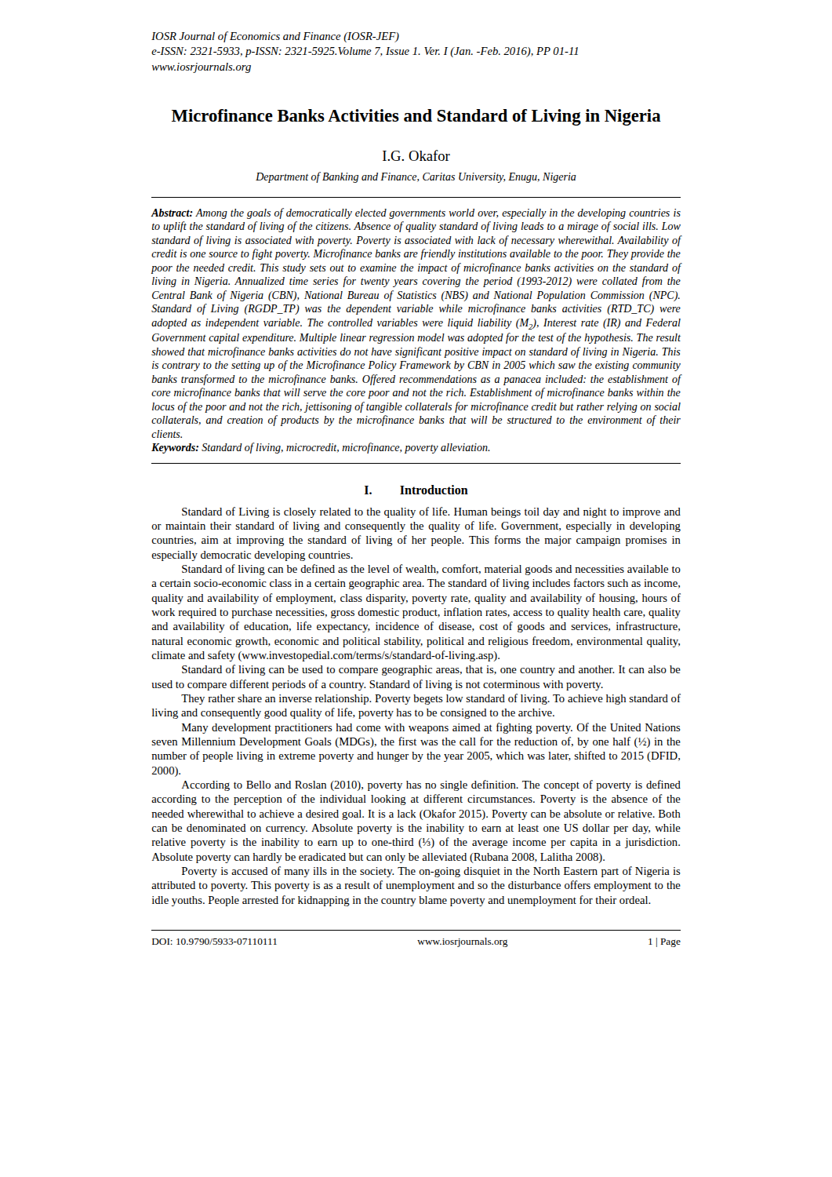IOSR Journal of Economics and Finance (IOSR-JEF)
e-ISSN: 2321-5933, p-ISSN: 2321-5925.Volume 7, Issue 1. Ver. I (Jan. -Feb. 2016), PP 01-11
www.iosrjournals.org
Microfinance Banks Activities and Standard of Living in Nigeria
I.G. Okafor
Department of Banking and Finance, Caritas University, Enugu, Nigeria
Abstract: Among the goals of democratically elected governments world over, especially in the developing countries is to uplift the standard of living of the citizens. Absence of quality standard of living leads to a mirage of social ills. Low standard of living is associated with poverty. Poverty is associated with lack of necessary wherewithal. Availability of credit is one source to fight poverty. Microfinance banks are friendly institutions available to the poor. They provide the poor the needed credit. This study sets out to examine the impact of microfinance banks activities on the standard of living in Nigeria. Annualized time series for twenty years covering the period (1993-2012) were collated from the Central Bank of Nigeria (CBN), National Bureau of Statistics (NBS) and National Population Commission (NPC). Standard of Living (RGDP_TP) was the dependent variable while microfinance banks activities (RTD_TC) were adopted as independent variable. The controlled variables were liquid liability (M2), Interest rate (IR) and Federal Government capital expenditure. Multiple linear regression model was adopted for the test of the hypothesis. The result showed that microfinance banks activities do not have significant positive impact on standard of living in Nigeria. This is contrary to the setting up of the Microfinance Policy Framework by CBN in 2005 which saw the existing community banks transformed to the microfinance banks. Offered recommendations as a panacea included: the establishment of core microfinance banks that will serve the core poor and not the rich. Establishment of microfinance banks within the locus of the poor and not the rich, jettisoning of tangible collaterals for microfinance credit but rather relying on social collaterals, and creation of products by the microfinance banks that will be structured to the environment of their clients.
Keywords: Standard of living, microcredit, microfinance, poverty alleviation.
I. Introduction
Standard of Living is closely related to the quality of life. Human beings toil day and night to improve and or maintain their standard of living and consequently the quality of life. Government, especially in developing countries, aim at improving the standard of living of her people. This forms the major campaign promises in especially democratic developing countries.
Standard of living can be defined as the level of wealth, comfort, material goods and necessities available to a certain socio-economic class in a certain geographic area. The standard of living includes factors such as income, quality and availability of employment, class disparity, poverty rate, quality and availability of housing, hours of work required to purchase necessities, gross domestic product, inflation rates, access to quality health care, quality and availability of education, life expectancy, incidence of disease, cost of goods and services, infrastructure, natural economic growth, economic and political stability, political and religious freedom, environmental quality, climate and safety (www.investopedial.com/terms/s/standard-of-living.asp).
Standard of living can be used to compare geographic areas, that is, one country and another. It can also be used to compare different periods of a country. Standard of living is not coterminous with poverty.
They rather share an inverse relationship. Poverty begets low standard of living. To achieve high standard of living and consequently good quality of life, poverty has to be consigned to the archive.
Many development practitioners had come with weapons aimed at fighting poverty. Of the United Nations seven Millennium Development Goals (MDGs), the first was the call for the reduction of, by one half (½) in the number of people living in extreme poverty and hunger by the year 2005, which was later, shifted to 2015 (DFID, 2000).
According to Bello and Roslan (2010), poverty has no single definition. The concept of poverty is defined according to the perception of the individual looking at different circumstances. Poverty is the absence of the needed wherewithal to achieve a desired goal. It is a lack (Okafor 2015). Poverty can be absolute or relative. Both can be denominated on currency. Absolute poverty is the inability to earn at least one US dollar per day, while relative poverty is the inability to earn up to one-third (⅓) of the average income per capita in a jurisdiction. Absolute poverty can hardly be eradicated but can only be alleviated (Rubana 2008, Lalitha 2008).
Poverty is accused of many ills in the society. The on-going disquiet in the North Eastern part of Nigeria is attributed to poverty. This poverty is as a result of unemployment and so the disturbance offers employment to the idle youths. People arrested for kidnapping in the country blame poverty and unemployment for their ordeal.
DOI: 10.9790/5933-07110111 www.iosrjournals.org 1 | Page